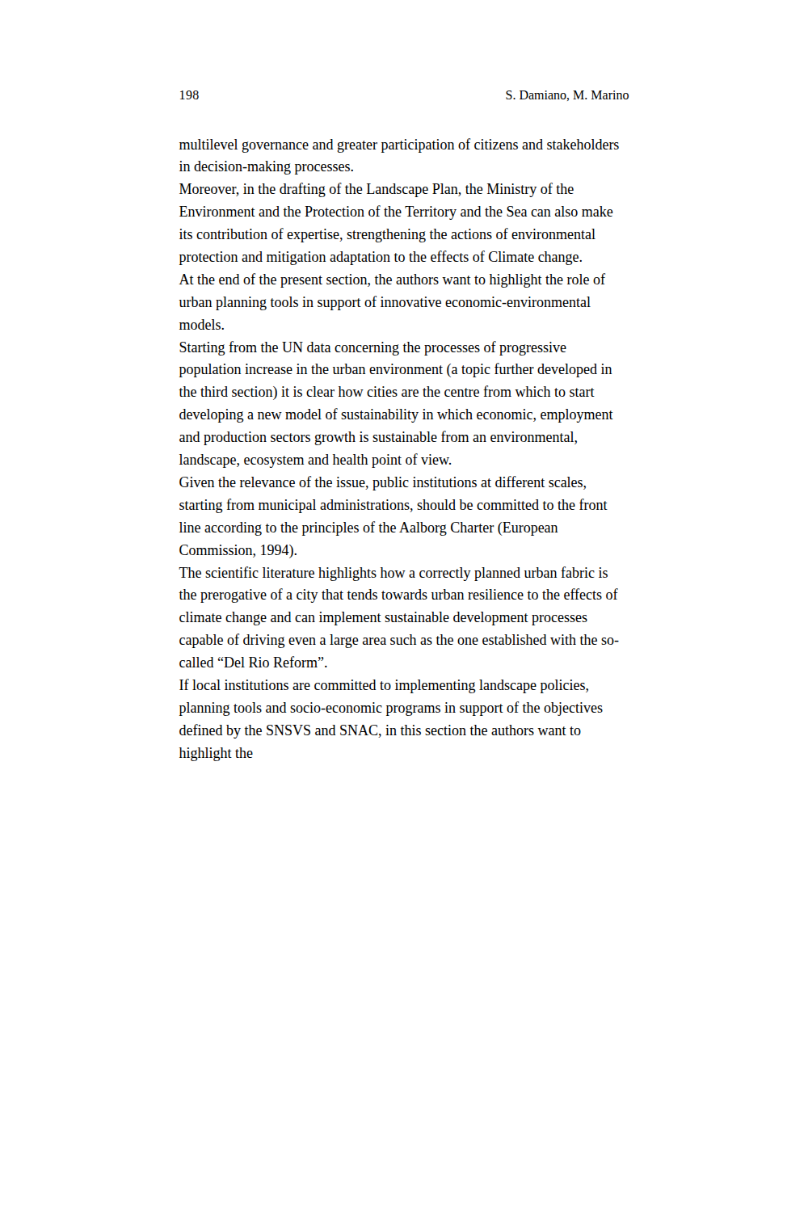198 S. Damiano, M. Marino
multilevel governance and greater participation of citizens and stakeholders in decision-making processes.
Moreover, in the drafting of the Landscape Plan, the Ministry of the Environment and the Protection of the Territory and the Sea can also make its contribution of expertise, strengthening the actions of environmental protection and mitigation adaptation to the effects of Climate change.
At the end of the present section, the authors want to highlight the role of urban planning tools in support of innovative economic-environmental models.
Starting from the UN data concerning the processes of progressive population increase in the urban environment (a topic further developed in the third section) it is clear how cities are the centre from which to start developing a new model of sustainability in which economic, employment and production sectors growth is sustainable from an environmental, landscape, ecosystem and health point of view.
Given the relevance of the issue, public institutions at different scales, starting from municipal administrations, should be committed to the front line according to the principles of the Aalborg Charter (European Commission, 1994).
The scientific literature highlights how a correctly planned urban fabric is the prerogative of a city that tends towards urban resilience to the effects of climate change and can implement sustainable development processes capable of driving even a large area such as the one established with the so-called “Del Rio Reform”.
If local institutions are committed to implementing landscape policies, planning tools and socio-economic programs in support of the objectives defined by the SNSVS and SNAC, in this section the authors want to highlight the